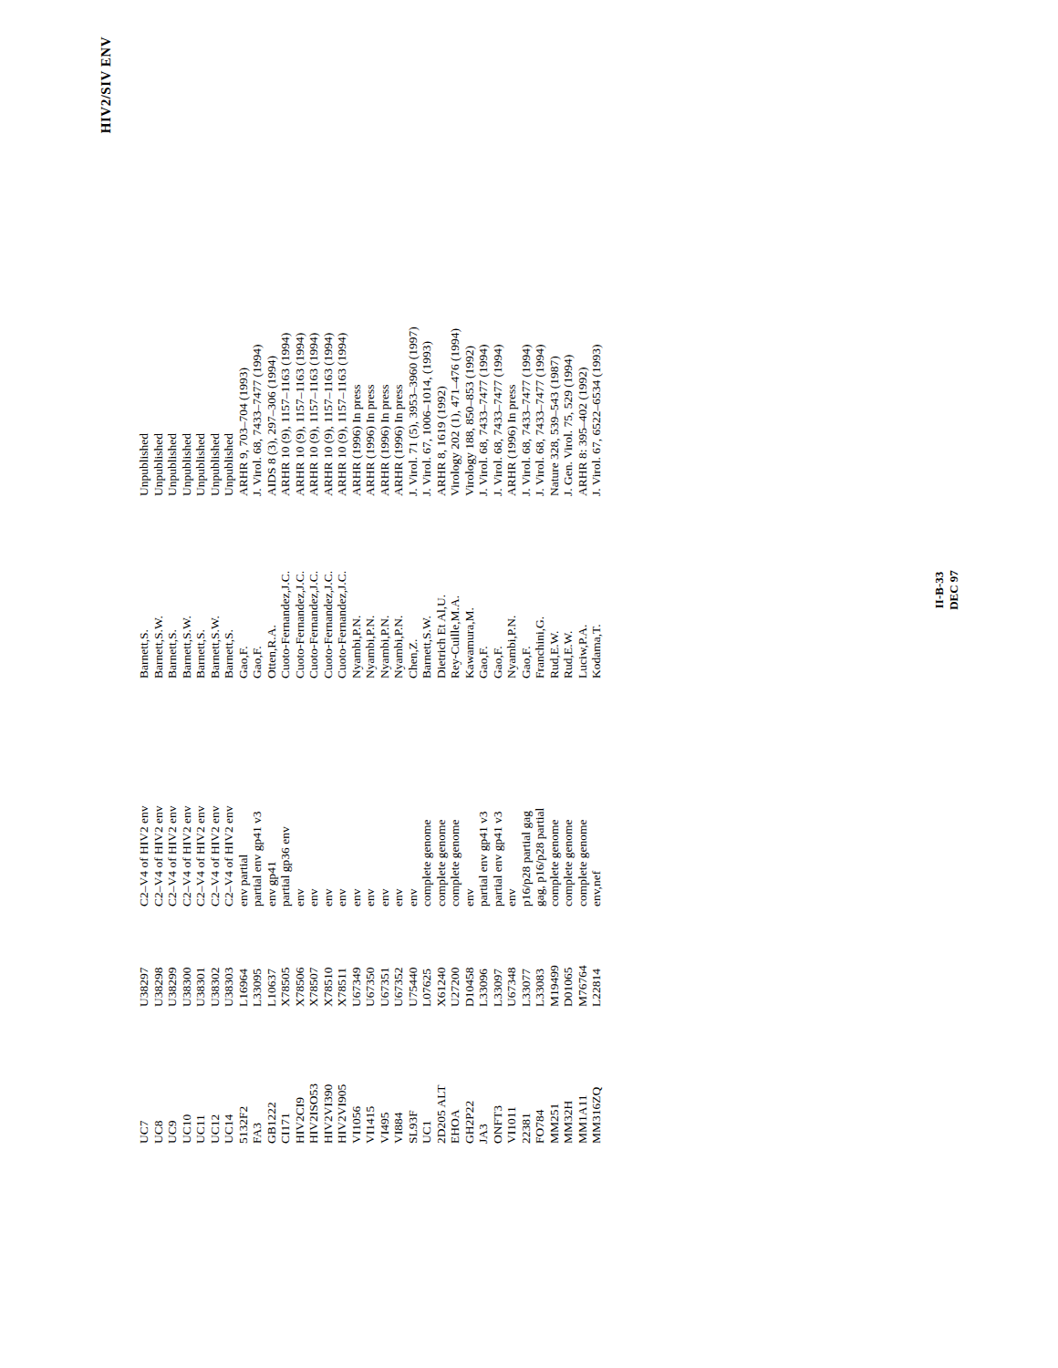HIV2/SIV ENV
| UC7 | U38297 | C2–V4 of HIV2 env | Barnett,S. | Unpublished |
| UC8 | U38298 | C2–V4 of HIV2 env | Barnett,S.W. | Unpublished |
| UC9 | U38299 | C2–V4 of HIV2 env | Barnett,S. | Unpublished |
| UC10 | U38300 | C2–V4 of HIV2 env | Barnett,S.W. | Unpublished |
| UC11 | U38301 | C2–V4 of HIV2 env | Barnett,S. | Unpublished |
| UC12 | U38302 | C2–V4 of HIV2 env | Barnett,S.W. | Unpublished |
| UC14 | U38303 | C2–V4 of HIV2 env | Barnett,S. | Unpublished |
| 5132F2 | L16964 | env partial | Gao,F. | ARHR 9, 703–704 (1993) |
| FA3 | L33095 | partial env gp41 v3 | Gao,F. | J. Virol. 68, 7433–7477 (1994) |
| GB1222 | L10637 | env gp41 | Otten,R.A. | AIDS 8 (3), 297–306 (1994) |
| CI171 | X78505 | partial gp36 env | Cuoto-Fernandez,J.C. | ARHR 10 (9), 1157–1163 (1994) |
| HIV2CI9 | X78506 | env | Cuoto-Fernandez,J.C. | ARHR 10 (9), 1157–1163 (1994) |
| HIV2ISO53 | X78507 | env | Cuoto-Fernandez,J.C. | ARHR 10 (9), 1157–1163 (1994) |
| HIV2VI390 | X78510 | env | Cuoto-Fernandez,J.C. | ARHR 10 (9), 1157–1163 (1994) |
| HIV2VI905 | X78511 | env | Cuoto-Fernandez,J.C. | ARHR 10 (9), 1157–1163 (1994) |
| VI1056 | U67349 | env | Nyambi,P.N. | ARHR (1996) In press |
| VI1415 | U67350 | env | Nyambi,P.N. | ARHR (1996) In press |
| VI495 | U67351 | env | Nyambi,P.N. | ARHR (1996) In press |
| VI884 | U67352 | env | Nyambi,P.N. | ARHR (1996) In press |
| SL93F | U75440 | env | Chen,Z. | J. Virol. 71 (5), 3953–3960 (1997) |
| UC1 | L07625 | complete genome | Barnett,S.W. | J. Virol. 67, 1006–1014, (1993) |
| 2D205 ALT | X61240 | complete genome | Dietrich Et Al,U. | ARHR 8, 1619 (1992) |
| EHOA | U27200 | complete genome | Rey-Cuille,M.A. | Virology 202 (1), 471–476 (1994) |
| GH2P22 | D10458 | env | Kawamura,M. | Virology 188, 850–853 (1992) |
| JA3 | L33096 | partial env gp41 v3 | Gao,F. | J. Virol. 68, 7433–7477 (1994) |
| ONFT3 | L33097 | partial env gp41 v3 | Gao,F. | J. Virol. 68, 7433–7477 (1994) |
| VI1011 | U67348 | env | Nyambi,P.N. | ARHR (1996) In press |
| 22381 | L33077 | p16/p28 partial gag | Gao,F. | J. Virol. 68, 7433–7477 (1994) |
| FO784 | L33083 | gag, p16/p28 partial | Franchini,G. | J. Virol. 68, 7433–7477 (1994) |
| MM251 | M19499 | complete genome | Rud,E.W. | Nature 328, 539–543 (1987) |
| MM32H | D01065 | complete genome | Rud,E.W. | J. Gen. Virol. 75, 529 (1994) |
| MM1A11 | M76764 | complete genome | Luciw,P.A. | ARHR 8: 395–402 (1992) |
| MM316ZQ | L22814 | env,nef | Kodama,T. | J. Virol. 67, 6522–6534 (1993) |
II-B-33
DEC 97